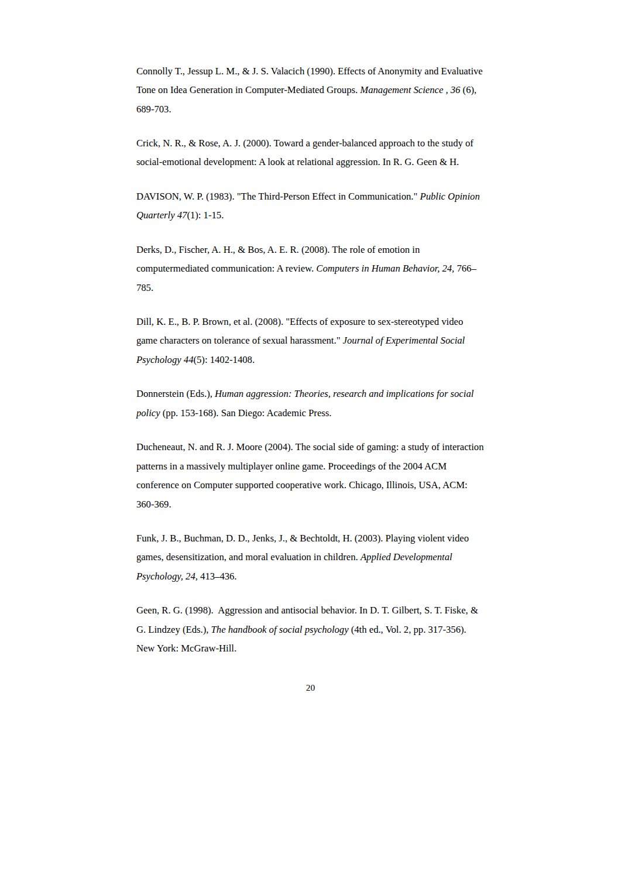Connolly T., Jessup L. M., & J. S. Valacich (1990). Effects of Anonymity and Evaluative Tone on Idea Generation in Computer-Mediated Groups. Management Science , 36 (6), 689-703.
Crick, N. R., & Rose, A. J. (2000). Toward a gender-balanced approach to the study of social-emotional development: A look at relational aggression. In R. G. Geen & H.
DAVISON, W. P. (1983). "The Third-Person Effect in Communication." Public Opinion Quarterly 47(1): 1-15.
Derks, D., Fischer, A. H., & Bos, A. E. R. (2008). The role of emotion in computermediated communication: A review. Computers in Human Behavior, 24, 766–785.
Dill, K. E., B. P. Brown, et al. (2008). "Effects of exposure to sex-stereotyped video game characters on tolerance of sexual harassment." Journal of Experimental Social Psychology 44(5): 1402-1408.
Donnerstein (Eds.), Human aggression: Theories, research and implications for social policy (pp. 153-168). San Diego: Academic Press.
Ducheneaut, N. and R. J. Moore (2004). The social side of gaming: a study of interaction patterns in a massively multiplayer online game. Proceedings of the 2004 ACM conference on Computer supported cooperative work. Chicago, Illinois, USA, ACM: 360-369.
Funk, J. B., Buchman, D. D., Jenks, J., & Bechtoldt, H. (2003). Playing violent video games, desensitization, and moral evaluation in children. Applied Developmental Psychology, 24, 413–436.
Geen, R. G. (1998). Aggression and antisocial behavior. In D. T. Gilbert, S. T. Fiske, & G. Lindzey (Eds.), The handbook of social psychology (4th ed., Vol. 2, pp. 317-356). New York: McGraw-Hill.
20